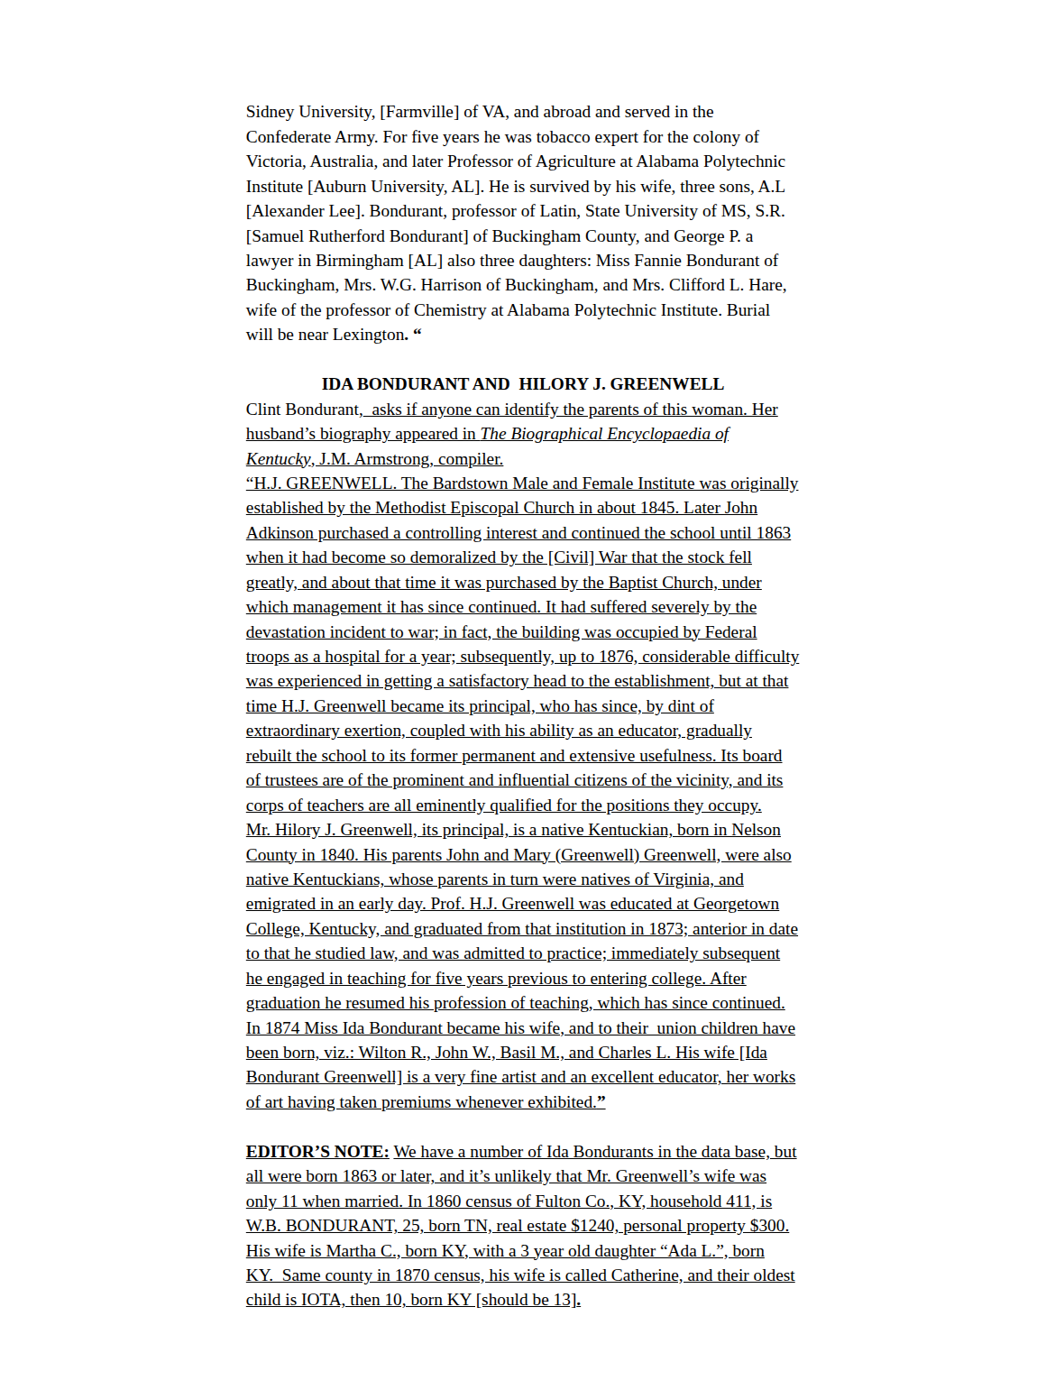Sidney University, [Farmville] of VA, and abroad and served in the Confederate Army. For five years he was tobacco expert for the colony of Victoria, Australia, and later Professor of Agriculture at Alabama Polytechnic Institute [Auburn University, AL]. He is survived by his wife, three sons, A.L [Alexander Lee]. Bondurant, professor of Latin, State University of MS, S.R. [Samuel Rutherford Bondurant] of Buckingham County, and George P. a lawyer in Birmingham [AL] also three daughters: Miss Fannie Bondurant of Buckingham, Mrs. W.G. Harrison of Buckingham, and Mrs. Clifford L. Hare, wife of the professor of Chemistry at Alabama Polytechnic Institute. Burial will be near Lexington. “
IDA BONDURANT AND HILORY J. GREENWELL
Clint Bondurant, asks if anyone can identify the parents of this woman. Her husband’s biography appeared in The Biographical Encyclopaedia of Kentucky, J.M. Armstrong, compiler.
“H.J. GREENWELL. The Bardstown Male and Female Institute was originally established by the Methodist Episcopal Church in about 1845. Later John Adkinson purchased a controlling interest and continued the school until 1863 when it had become so demoralized by the [Civil] War that the stock fell greatly, and about that time it was purchased by the Baptist Church, under which management it has since continued. It had suffered severely by the devastation incident to war; in fact, the building was occupied by Federal troops as a hospital for a year; subsequently, up to 1876, considerable difficulty was experienced in getting a satisfactory head to the establishment, but at that time H.J. Greenwell became its principal, who has since, by dint of extraordinary exertion, coupled with his ability as an educator, gradually rebuilt the school to its former permanent and extensive usefulness. Its board of trustees are of the prominent and influential citizens of the vicinity, and its corps of teachers are all eminently qualified for the positions they occupy.
Mr. Hilory J. Greenwell, its principal, is a native Kentuckian, born in Nelson County in 1840. His parents John and Mary (Greenwell) Greenwell, were also native Kentuckians, whose parents in turn were natives of Virginia, and emigrated in an early day. Prof. H.J. Greenwell was educated at Georgetown College, Kentucky, and graduated from that institution in 1873; anterior in date to that he studied law, and was admitted to practice; immediately subsequent he engaged in teaching for five years previous to entering college. After graduation he resumed his profession of teaching, which has since continued.
In 1874 Miss Ida Bondurant became his wife, and to their union children have been born, viz.: Wilton R., John W., Basil M., and Charles L. His wife [Ida Bondurant Greenwell] is a very fine artist and an excellent educator, her works of art having taken premiums whenever exhibited.”
EDITOR’S NOTE: We have a number of Ida Bondurants in the data base, but all were born 1863 or later, and it’s unlikely that Mr. Greenwell’s wife was only 11 when married. In 1860 census of Fulton Co., KY, household 411, is W.B. BONDURANT, 25, born TN, real estate $1240, personal property $300. His wife is Martha C., born KY, with a 3 year old daughter “Ada L.”, born KY. Same county in 1870 census, his wife is called Catherine, and their oldest child is IOTA, then 10, born KY [should be 13].